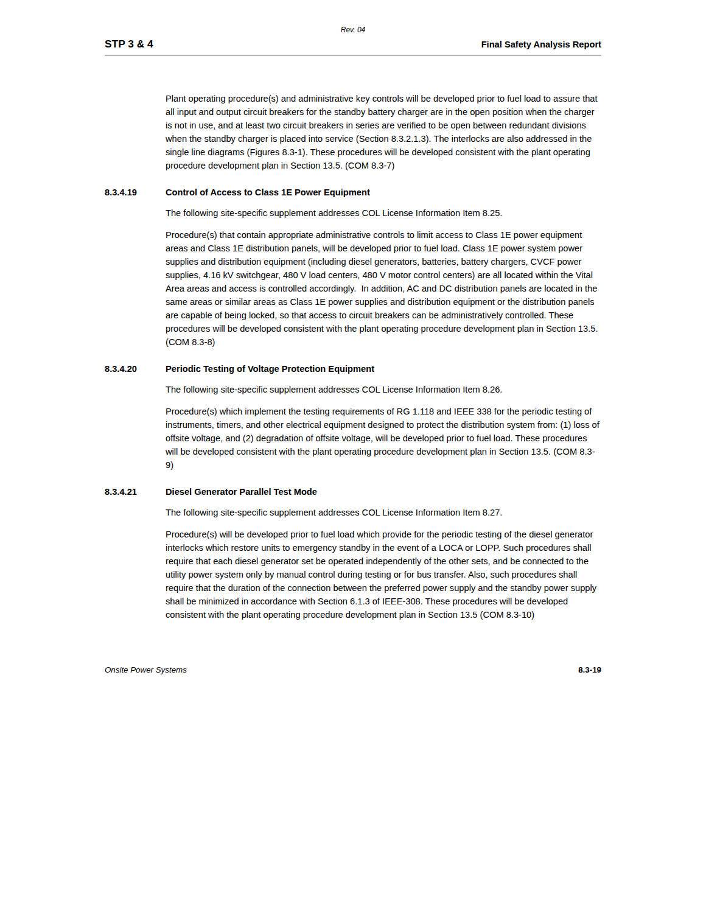Rev. 04
STP 3 & 4
Final Safety Analysis Report
Plant operating procedure(s) and administrative key controls will be developed prior to fuel load to assure that all input and output circuit breakers for the standby battery charger are in the open position when the charger is not in use, and at least two circuit breakers in series are verified to be open between redundant divisions when the standby charger is placed into service (Section 8.3.2.1.3). The interlocks are also addressed in the single line diagrams (Figures 8.3-1). These procedures will be developed consistent with the plant operating procedure development plan in Section 13.5. (COM 8.3-7)
8.3.4.19 Control of Access to Class 1E Power Equipment
The following site-specific supplement addresses COL License Information Item 8.25.
Procedure(s) that contain appropriate administrative controls to limit access to Class 1E power equipment areas and Class 1E distribution panels, will be developed prior to fuel load. Class 1E power system power supplies and distribution equipment (including diesel generators, batteries, battery chargers, CVCF power supplies, 4.16 kV switchgear, 480 V load centers, 480 V motor control centers) are all located within the Vital Area areas and access is controlled accordingly. In addition, AC and DC distribution panels are located in the same areas or similar areas as Class 1E power supplies and distribution equipment or the distribution panels are capable of being locked, so that access to circuit breakers can be administratively controlled. These procedures will be developed consistent with the plant operating procedure development plan in Section 13.5. (COM 8.3-8)
8.3.4.20 Periodic Testing of Voltage Protection Equipment
The following site-specific supplement addresses COL License Information Item 8.26.
Procedure(s) which implement the testing requirements of RG 1.118 and IEEE 338 for the periodic testing of instruments, timers, and other electrical equipment designed to protect the distribution system from: (1) loss of offsite voltage, and (2) degradation of offsite voltage, will be developed prior to fuel load. These procedures will be developed consistent with the plant operating procedure development plan in Section 13.5. (COM 8.3-9)
8.3.4.21 Diesel Generator Parallel Test Mode
The following site-specific supplement addresses COL License Information Item 8.27.
Procedure(s) will be developed prior to fuel load which provide for the periodic testing of the diesel generator interlocks which restore units to emergency standby in the event of a LOCA or LOPP. Such procedures shall require that each diesel generator set be operated independently of the other sets, and be connected to the utility power system only by manual control during testing or for bus transfer. Also, such procedures shall require that the duration of the connection between the preferred power supply and the standby power supply shall be minimized in accordance with Section 6.1.3 of IEEE-308. These procedures will be developed consistent with the plant operating procedure development plan in Section 13.5 (COM 8.3-10)
Onsite Power Systems
8.3-19